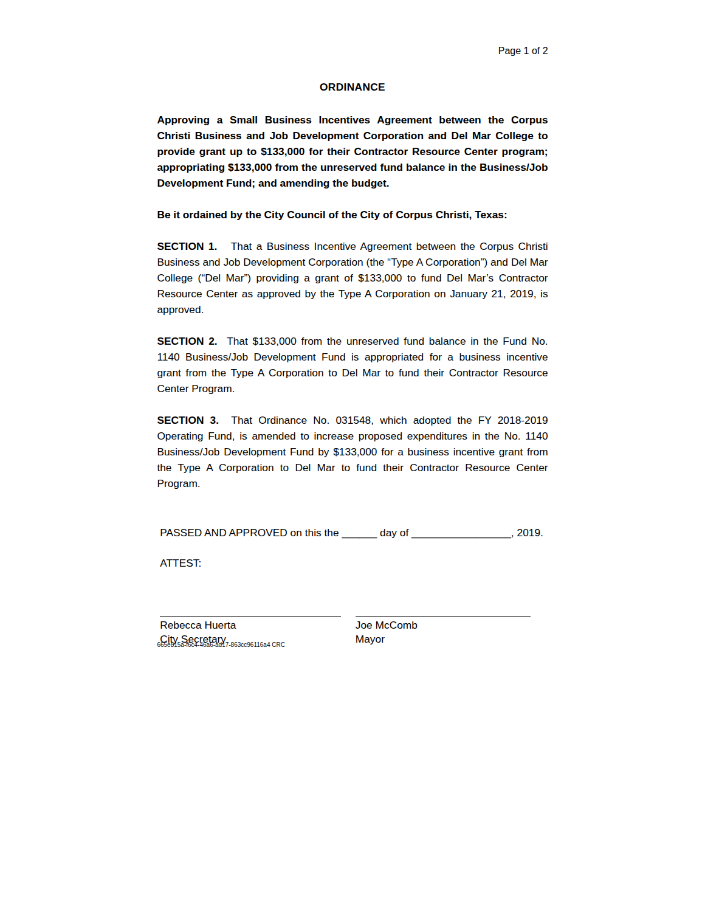Page 1 of 2
ORDINANCE
Approving a Small Business Incentives Agreement between the Corpus Christi Business and Job Development Corporation and Del Mar College to provide grant up to $133,000 for their Contractor Resource Center program; appropriating $133,000 from the unreserved fund balance in the Business/Job Development Fund; and amending the budget.
Be it ordained by the City Council of the City of Corpus Christi, Texas:
SECTION 1. That a Business Incentive Agreement between the Corpus Christi Business and Job Development Corporation (the “Type A Corporation”) and Del Mar College (“Del Mar”) providing a grant of $133,000 to fund Del Mar’s Contractor Resource Center as approved by the Type A Corporation on January 21, 2019, is approved.
SECTION 2. That $133,000 from the unreserved fund balance in the Fund No. 1140 Business/Job Development Fund is appropriated for a business incentive grant from the Type A Corporation to Del Mar to fund their Contractor Resource Center Program.
SECTION 3. That Ordinance No. 031548, which adopted the FY 2018-2019 Operating Fund, is amended to increase proposed expenditures in the No. 1140 Business/Job Development Fund by $133,000 for a business incentive grant from the Type A Corporation to Del Mar to fund their Contractor Resource Center Program.
PASSED AND APPROVED on this the ______ day of _________________, 2019.
ATTEST:
| Rebecca Huerta City Secretary | Joe McComb Mayor |
665e815a-f6c4-46a6-ad17-863cc96116a4 CRC